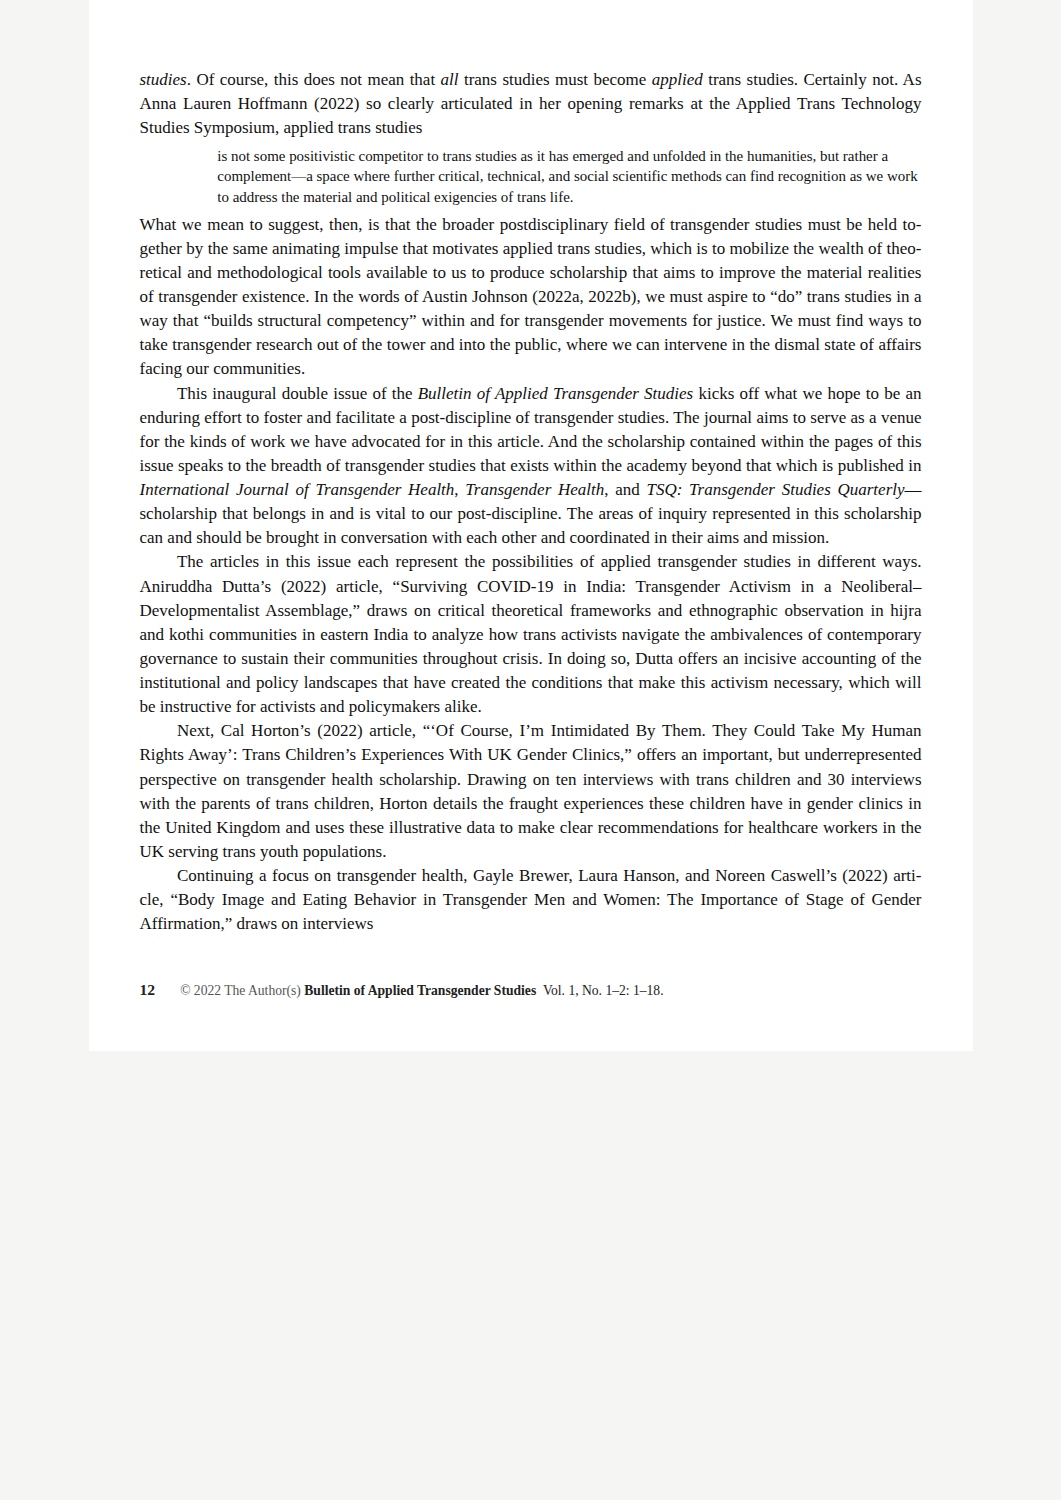studies. Of course, this does not mean that all trans studies must become applied trans studies. Certainly not. As Anna Lauren Hoffmann (2022) so clearly articulated in her opening remarks at the Applied Trans Technology Studies Symposium, applied trans studies
is not some positivistic competitor to trans studies as it has emerged and unfolded in the humanities, but rather a complement—a space where further critical, technical, and social scientific methods can find recognition as we work to address the material and political exigencies of trans life.
What we mean to suggest, then, is that the broader postdisciplinary field of transgender studies must be held together by the same animating impulse that motivates applied trans studies, which is to mobilize the wealth of theoretical and methodological tools available to us to produce scholarship that aims to improve the material realities of transgender existence. In the words of Austin Johnson (2022a, 2022b), we must aspire to “do” trans studies in a way that “builds structural competency” within and for transgender movements for justice. We must find ways to take transgender research out of the tower and into the public, where we can intervene in the dismal state of affairs facing our communities.
This inaugural double issue of the Bulletin of Applied Transgender Studies kicks off what we hope to be an enduring effort to foster and facilitate a post-discipline of transgender studies. The journal aims to serve as a venue for the kinds of work we have advocated for in this article. And the scholarship contained within the pages of this issue speaks to the breadth of transgender studies that exists within the academy beyond that which is published in International Journal of Transgender Health, Transgender Health, and TSQ: Transgender Studies Quarterly—scholarship that belongs in and is vital to our post-discipline. The areas of inquiry represented in this scholarship can and should be brought in conversation with each other and coordinated in their aims and mission.
The articles in this issue each represent the possibilities of applied transgender studies in different ways. Aniruddha Dutta’s (2022) article, “Surviving COVID-19 in India: Transgender Activism in a Neoliberal–Developmentalist Assemblage,” draws on critical theoretical frameworks and ethnographic observation in hijra and kothi communities in eastern India to analyze how trans activists navigate the ambivalences of contemporary governance to sustain their communities throughout crisis. In doing so, Dutta offers an incisive accounting of the institutional and policy landscapes that have created the conditions that make this activism necessary, which will be instructive for activists and policymakers alike.
Next, Cal Horton’s (2022) article, “‘Of Course, I’m Intimidated By Them. They Could Take My Human Rights Away’: Trans Children’s Experiences With UK Gender Clinics,” offers an important, but underrepresented perspective on transgender health scholarship. Drawing on ten interviews with trans children and 30 interviews with the parents of trans children, Horton details the fraught experiences these children have in gender clinics in the United Kingdom and uses these illustrative data to make clear recommendations for healthcare workers in the UK serving trans youth populations.
Continuing a focus on transgender health, Gayle Brewer, Laura Hanson, and Noreen Caswell’s (2022) article, “Body Image and Eating Behavior in Transgender Men and Women: The Importance of Stage of Gender Affirmation,” draws on interviews
12© 2022 The Author(s) Bulletin of Applied Transgender Studies Vol. 1, No. 1–2: 1–18.